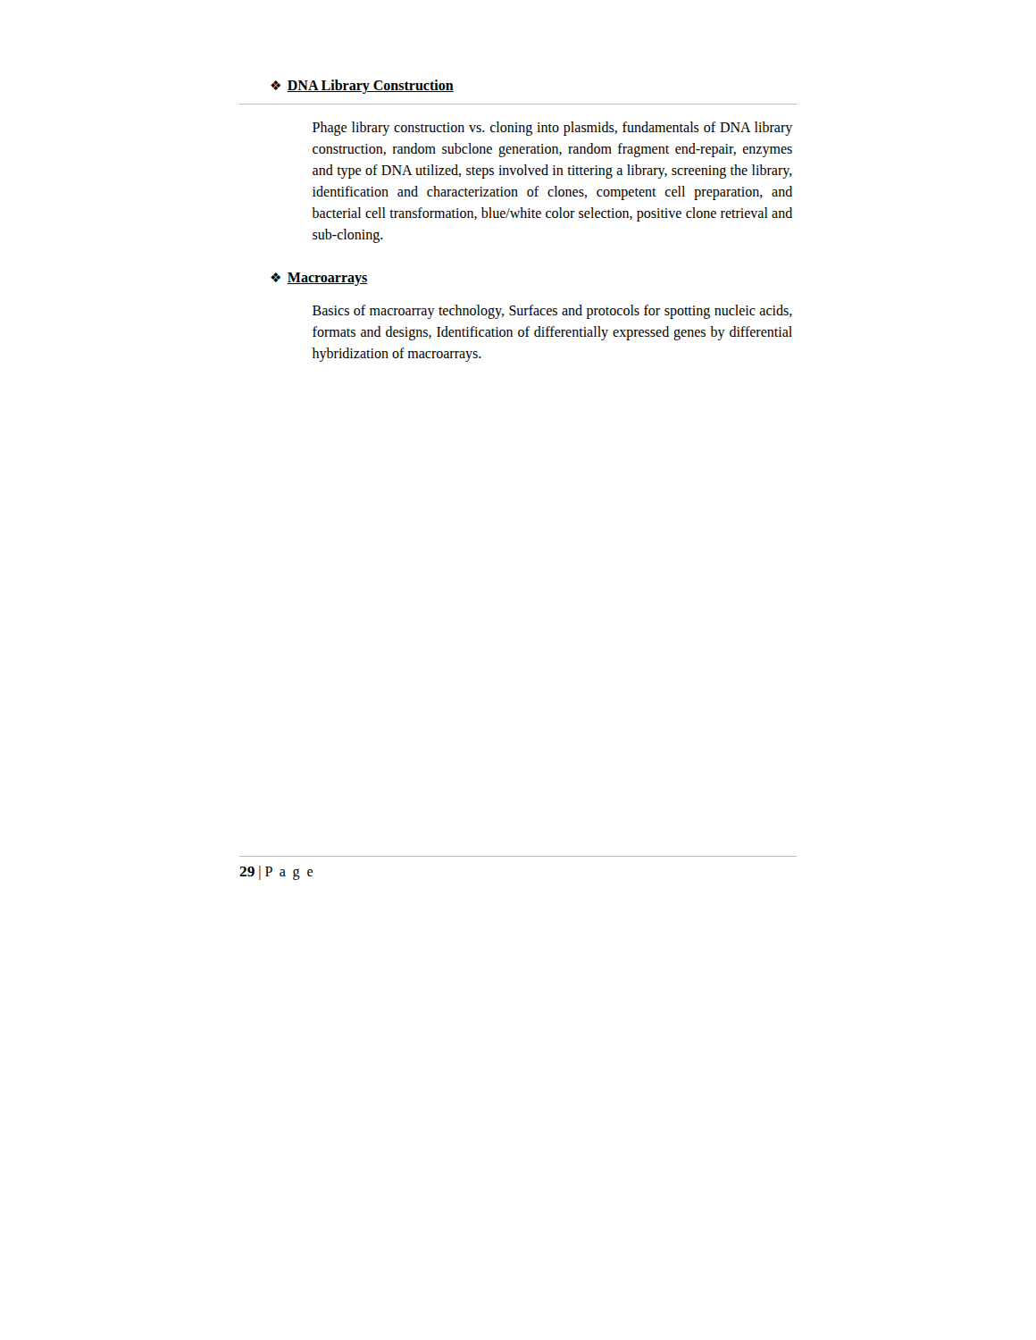❖
DNA Library Construction
Phage library construction vs. cloning into plasmids, fundamentals of DNA library construction, random subclone generation, random fragment end-repair, enzymes and type of DNA utilized, steps involved in tittering a library, screening the library, identification and characterization of clones, competent cell preparation, and bacterial cell transformation, blue/white color selection, positive clone retrieval and sub-cloning.
❖
Macroarrays
Basics of macroarray technology, Surfaces and protocols for spotting nucleic acids, formats and designs, Identification of differentially expressed genes by differential hybridization of macroarrays.
29 | P a g e